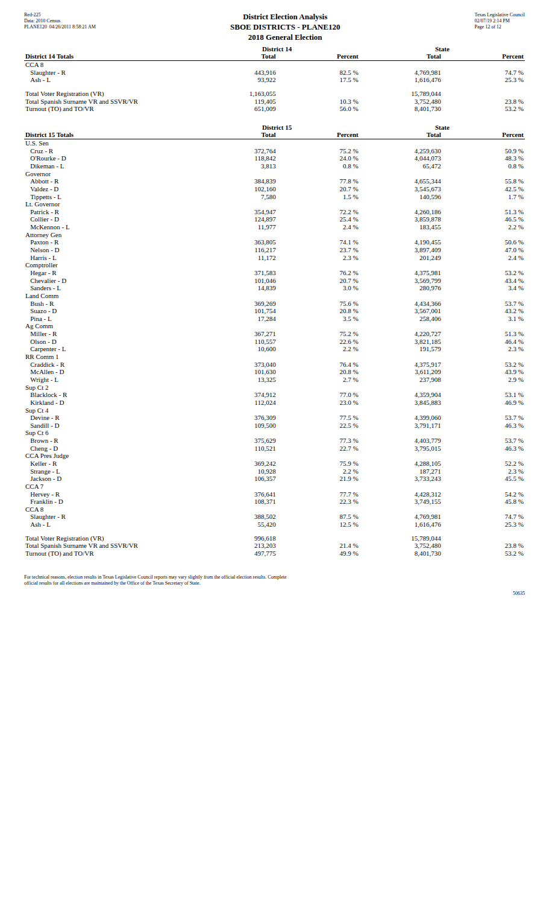Red-225
Data: 2010 Census
PLANE120 04/26/2011 8:58:21 AM
District Election Analysis
SBOE DISTRICTS - PLANE120
2018 General Election
Texas Legislative Council
02/07/19 2:14 PM
Page 12 of 12
| | District 14 | State |
| --- | --- | --- |
| District 14 Totals | Total | Percent | Total | Percent |
| CCA 8 | | | | |
| Slaughter - R | 443,916 | 82.5 % | 4,769,981 | 74.7 % |
| Ash - L | 93,922 | 17.5 % | 1,616,476 | 25.3 % |
| Total Voter Registration (VR) | 1,163,055 | | 15,789,044 | |
| Total Spanish Surname VR and SSVR/VR | 119,405 | 10.3 % | 3,752,480 | 23.8 % |
| Turnout (TO) and TO/VR | 651,009 | 56.0 % | 8,401,730 | 53.2 % |
| | District 15 | State |
| --- | --- | --- |
| District 15 Totals | Total | Percent | Total | Percent |
| U.S. Sen | | | | |
| Cruz - R | 372,764 | 75.2 % | 4,259,630 | 50.9 % |
| O'Rourke - D | 118,842 | 24.0 % | 4,044,073 | 48.3 % |
| Dikeman - L | 3,813 | 0.8 % | 65,472 | 0.8 % |
| Governor | | | | |
| Abbott - R | 384,839 | 77.8 % | 4,655,344 | 55.8 % |
| Valdez - D | 102,160 | 20.7 % | 3,545,673 | 42.5 % |
| Tippetts - L | 7,580 | 1.5 % | 140,596 | 1.7 % |
| Lt. Governor | | | | |
| Patrick - R | 354,947 | 72.2 % | 4,260,186 | 51.3 % |
| Collier - D | 124,897 | 25.4 % | 3,859,878 | 46.5 % |
| McKennon - L | 11,977 | 2.4 % | 183,455 | 2.2 % |
| Attorney Gen | | | | |
| Paxton - R | 363,805 | 74.1 % | 4,190,455 | 50.6 % |
| Nelson - D | 116,217 | 23.7 % | 3,897,409 | 47.0 % |
| Harris - L | 11,172 | 2.3 % | 201,249 | 2.4 % |
| Comptroller | | | | |
| Hegar - R | 371,583 | 76.2 % | 4,375,981 | 53.2 % |
| Chevalier - D | 101,046 | 20.7 % | 3,569,799 | 43.4 % |
| Sanders - L | 14,839 | 3.0 % | 280,976 | 3.4 % |
| Land Comm | | | | |
| Bush - R | 369,269 | 75.6 % | 4,434,366 | 53.7 % |
| Suazo - D | 101,754 | 20.8 % | 3,567,001 | 43.2 % |
| Pina - L | 17,284 | 3.5 % | 258,406 | 3.1 % |
| Ag Comm | | | | |
| Miller - R | 367,271 | 75.2 % | 4,220,727 | 51.3 % |
| Olson - D | 110,557 | 22.6 % | 3,821,185 | 46.4 % |
| Carpenter - L | 10,600 | 2.2 % | 191,579 | 2.3 % |
| RR Comm 1 | | | | |
| Craddick - R | 373,040 | 76.4 % | 4,375,917 | 53.2 % |
| McAllen - D | 101,630 | 20.8 % | 3,611,209 | 43.9 % |
| Wright - L | 13,325 | 2.7 % | 237,908 | 2.9 % |
| Sup Ct 2 | | | | |
| Blacklock - R | 374,912 | 77.0 % | 4,359,904 | 53.1 % |
| Kirkland - D | 112,024 | 23.0 % | 3,845,883 | 46.9 % |
| Sup Ct 4 | | | | |
| Devine - R | 376,309 | 77.5 % | 4,399,060 | 53.7 % |
| Sandill - D | 109,500 | 22.5 % | 3,791,171 | 46.3 % |
| Sup Ct 6 | | | | |
| Brown - R | 375,629 | 77.3 % | 4,403,779 | 53.7 % |
| Cheng - D | 110,521 | 22.7 % | 3,795,015 | 46.3 % |
| CCA Pres Judge | | | | |
| Keller - R | 369,242 | 75.9 % | 4,288,105 | 52.2 % |
| Strange - L | 10,928 | 2.2 % | 187,271 | 2.3 % |
| Jackson - D | 106,357 | 21.9 % | 3,733,243 | 45.5 % |
| CCA 7 | | | | |
| Hervey - R | 376,641 | 77.7 % | 4,428,312 | 54.2 % |
| Franklin - D | 108,371 | 22.3 % | 3,749,155 | 45.8 % |
| CCA 8 | | | | |
| Slaughter - R | 388,502 | 87.5 % | 4,769,981 | 74.7 % |
| Ash - L | 55,420 | 12.5 % | 1,616,476 | 25.3 % |
| Total Voter Registration (VR) | 996,618 | | 15,789,044 | |
| Total Spanish Surname VR and SSVR/VR | 213,203 | 21.4 % | 3,752,480 | 23.8 % |
| Turnout (TO) and TO/VR | 497,775 | 49.9 % | 8,401,730 | 53.2 % |
For technical reasons, election results in Texas Legislative Council reports may vary slightly from the official election results. Complete
official results for all elections are maintained by the Office of the Texas Secretary of State.
50635